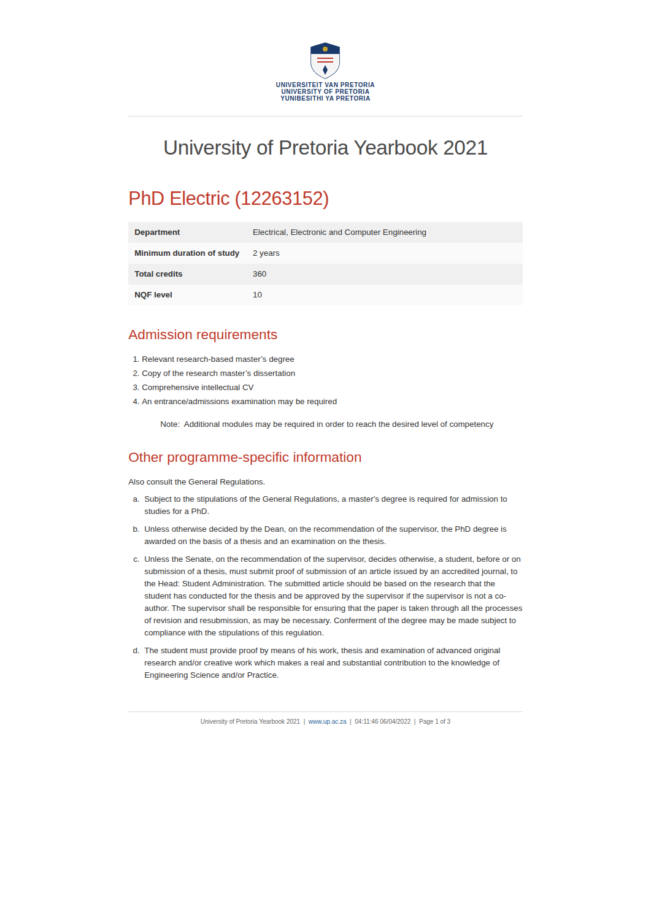UNIVERSITEIT VAN PRETORIA UNIVERSITY OF PRETORIA YUNIBESITHI YA PRETORIA
University of Pretoria Yearbook 2021
PhD Electric (12263152)
| Department | Electrical, Electronic and Computer Engineering |
| Minimum duration of study | 2 years |
| Total credits | 360 |
| NQF level | 10 |
Admission requirements
Relevant research-based master’s degree
Copy of the research master’s dissertation
Comprehensive intellectual CV
An entrance/admissions examination may be required
Note: Additional modules may be required in order to reach the desired level of competency
Other programme-specific information
Also consult the General Regulations.
Subject to the stipulations of the General Regulations, a master's degree is required for admission to studies for a PhD.
Unless otherwise decided by the Dean, on the recommendation of the supervisor, the PhD degree is awarded on the basis of a thesis and an examination on the thesis.
Unless the Senate, on the recommendation of the supervisor, decides otherwise, a student, before or on submission of a thesis, must submit proof of submission of an article issued by an accredited journal, to the Head: Student Administration. The submitted article should be based on the research that the student has conducted for the thesis and be approved by the supervisor if the supervisor is not a co-author. The supervisor shall be responsible for ensuring that the paper is taken through all the processes of revision and resubmission, as may be necessary. Conferment of the degree may be made subject to compliance with the stipulations of this regulation.
The student must provide proof by means of his work, thesis and examination of advanced original research and/or creative work which makes a real and substantial contribution to the knowledge of Engineering Science and/or Practice.
University of Pretoria Yearbook 2021 | www.up.ac.za | 04:11:46 06/04/2022 | Page 1 of 3